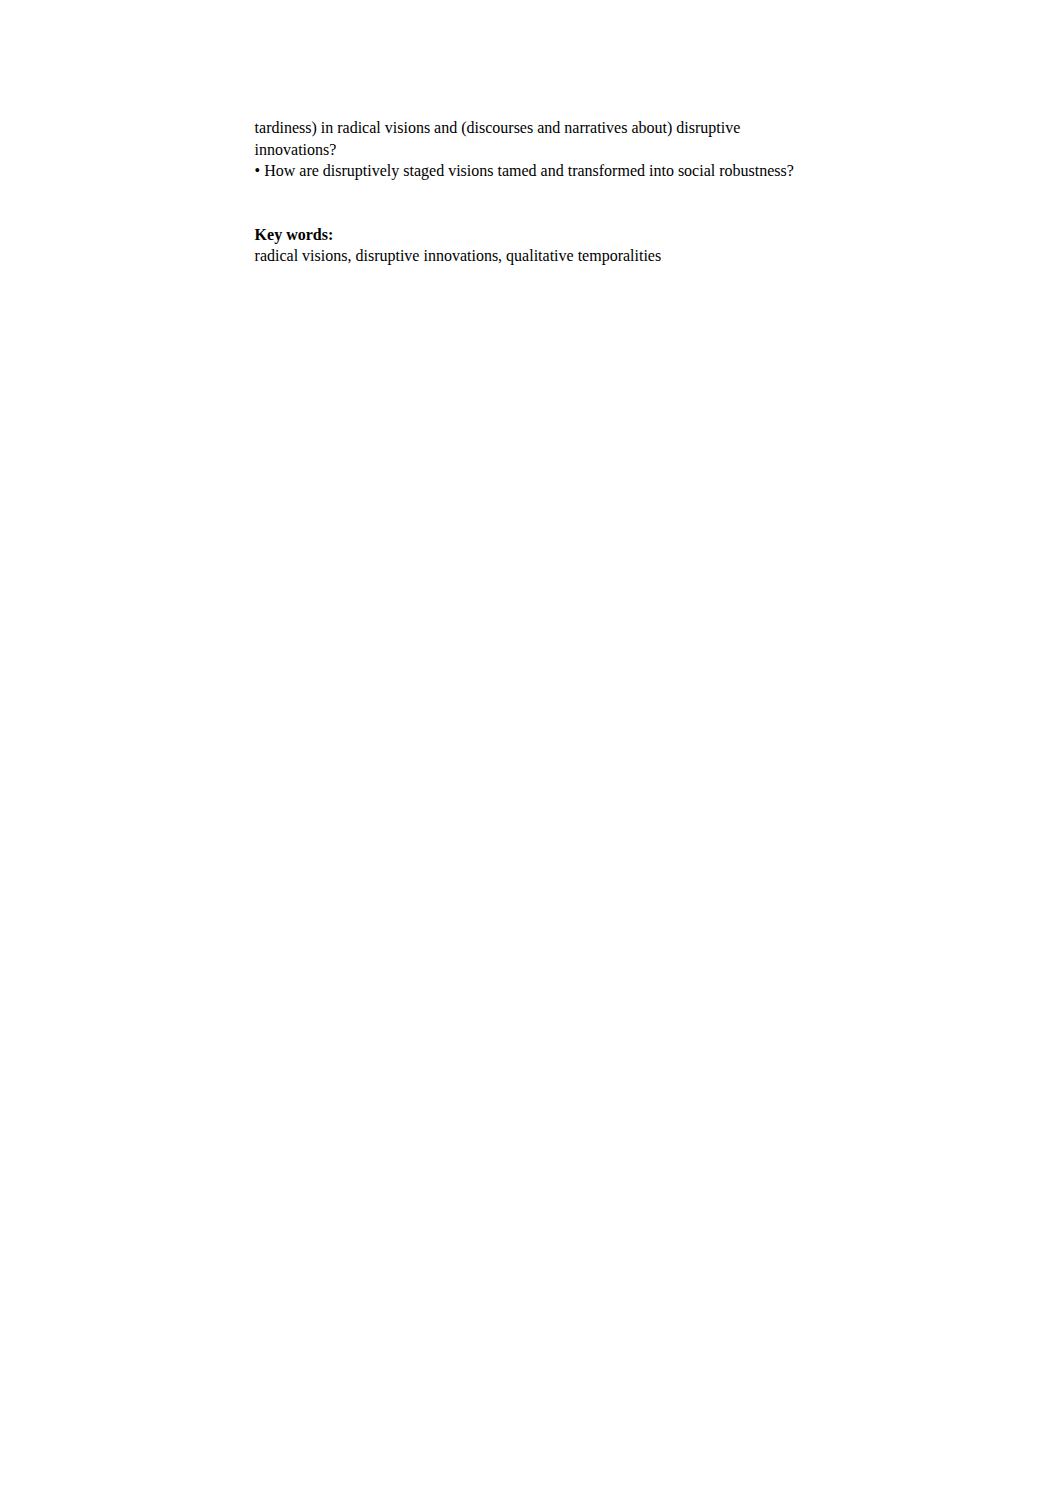tardiness) in radical visions and (discourses and narratives about) disruptive innovations?
• How are disruptively staged visions tamed and transformed into social robustness?
Key words:
radical visions, disruptive innovations, qualitative temporalities